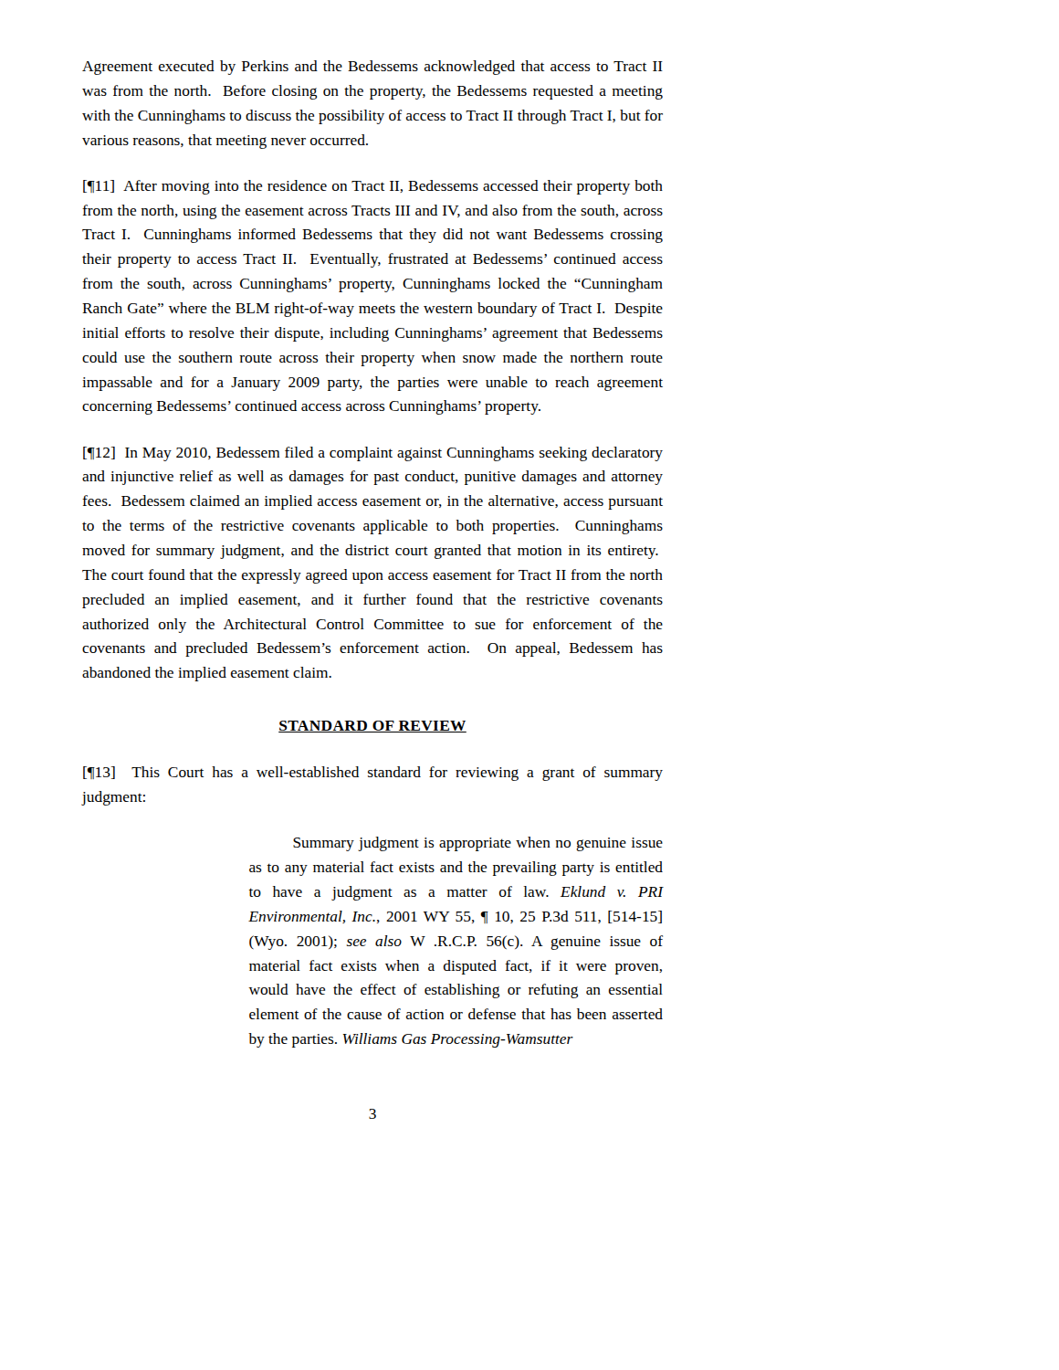Agreement executed by Perkins and the Bedessems acknowledged that access to Tract II was from the north. Before closing on the property, the Bedessems requested a meeting with the Cunninghams to discuss the possibility of access to Tract II through Tract I, but for various reasons, that meeting never occurred.
[¶11] After moving into the residence on Tract II, Bedessems accessed their property both from the north, using the easement across Tracts III and IV, and also from the south, across Tract I. Cunninghams informed Bedessems that they did not want Bedessems crossing their property to access Tract II. Eventually, frustrated at Bedessems’ continued access from the south, across Cunninghams’ property, Cunninghams locked the “Cunningham Ranch Gate” where the BLM right-of-way meets the western boundary of Tract I. Despite initial efforts to resolve their dispute, including Cunninghams’ agreement that Bedessems could use the southern route across their property when snow made the northern route impassable and for a January 2009 party, the parties were unable to reach agreement concerning Bedessems’ continued access across Cunninghams’ property.
[¶12] In May 2010, Bedessem filed a complaint against Cunninghams seeking declaratory and injunctive relief as well as damages for past conduct, punitive damages and attorney fees. Bedessem claimed an implied access easement or, in the alternative, access pursuant to the terms of the restrictive covenants applicable to both properties. Cunninghams moved for summary judgment, and the district court granted that motion in its entirety. The court found that the expressly agreed upon access easement for Tract II from the north precluded an implied easement, and it further found that the restrictive covenants authorized only the Architectural Control Committee to sue for enforcement of the covenants and precluded Bedessem’s enforcement action. On appeal, Bedessem has abandoned the implied easement claim.
STANDARD OF REVIEW
[¶13] This Court has a well-established standard for reviewing a grant of summary judgment:
Summary judgment is appropriate when no genuine issue as to any material fact exists and the prevailing party is entitled to have a judgment as a matter of law. Eklund v. PRI Environmental, Inc., 2001 WY 55, ¶ 10, 25 P.3d 511, [514-15] (Wyo. 2001); see also W .R.C.P. 56(c). A genuine issue of material fact exists when a disputed fact, if it were proven, would have the effect of establishing or refuting an essential element of the cause of action or defense that has been asserted by the parties. Williams Gas Processing-Wamsutter
3